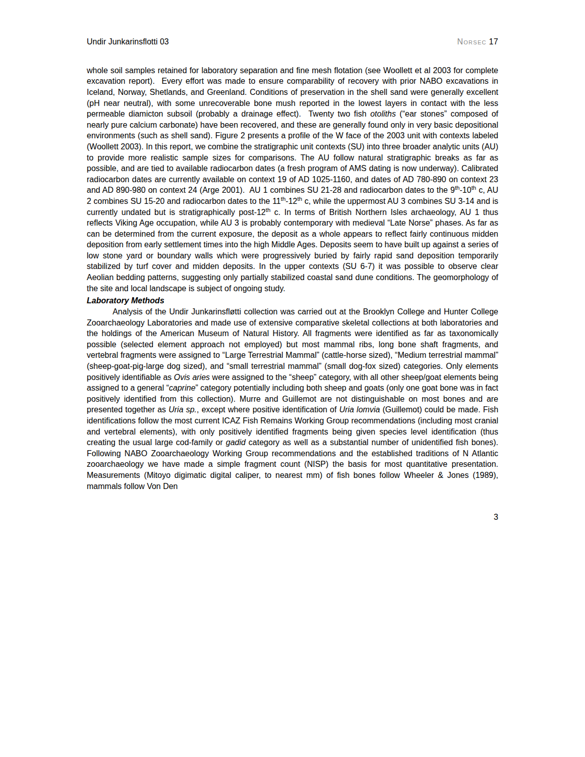Undir Junkarinsflotti 03 Norsec 17
whole soil samples retained for laboratory separation and fine mesh flotation (see Woollett et al 2003 for complete excavation report). Every effort was made to ensure comparability of recovery with prior NABO excavations in Iceland, Norway, Shetlands, and Greenland. Conditions of preservation in the shell sand were generally excellent (pH near neutral), with some unrecoverable bone mush reported in the lowest layers in contact with the less permeable diamicton subsoil (probably a drainage effect). Twenty two fish otoliths (“ear stones” composed of nearly pure calcium carbonate) have been recovered, and these are generally found only in very basic depositional environments (such as shell sand). Figure 2 presents a profile of the W face of the 2003 unit with contexts labeled (Woollett 2003). In this report, we combine the stratigraphic unit contexts (SU) into three broader analytic units (AU) to provide more realistic sample sizes for comparisons. The AU follow natural stratigraphic breaks as far as possible, and are tied to available radiocarbon dates (a fresh program of AMS dating is now underway). Calibrated radiocarbon dates are currently available on context 19 of AD 1025-1160, and dates of AD 780-890 on context 23 and AD 890-980 on context 24 (Arge 2001). AU 1 combines SU 21-28 and radiocarbon dates to the 9th-10th c, AU 2 combines SU 15-20 and radiocarbon dates to the 11th-12th c, while the uppermost AU 3 combines SU 3-14 and is currently undated but is stratigraphically post-12th c. In terms of British Northern Isles archaeology, AU 1 thus reflects Viking Age occupation, while AU 3 is probably contemporary with medieval “Late Norse” phases. As far as can be determined from the current exposure, the deposit as a whole appears to reflect fairly continuous midden deposition from early settlement times into the high Middle Ages. Deposits seem to have built up against a series of low stone yard or boundary walls which were progressively buried by fairly rapid sand deposition temporarily stabilized by turf cover and midden deposits. In the upper contexts (SU 6-7) it was possible to observe clear Aeolian bedding patterns, suggesting only partially stabilized coastal sand dune conditions. The geomorphology of the site and local landscape is subject of ongoing study.
Laboratory Methods
Analysis of the Undir Junkarinsfløtti collection was carried out at the Brooklyn College and Hunter College Zooarchaeology Laboratories and made use of extensive comparative skeletal collections at both laboratories and the holdings of the American Museum of Natural History. All fragments were identified as far as taxonomically possible (selected element approach not employed) but most mammal ribs, long bone shaft fragments, and vertebral fragments were assigned to “Large Terrestrial Mammal” (cattle-horse sized), “Medium terrestrial mammal” (sheep-goat-pig-large dog sized), and “small terrestrial mammal” (small dog-fox sized) categories. Only elements positively identifiable as Ovis aries were assigned to the “sheep” category, with all other sheep/goat elements being assigned to a general “caprine” category potentially including both sheep and goats (only one goat bone was in fact positively identified from this collection). Murre and Guillemot are not distinguishable on most bones and are presented together as Uria sp., except where positive identification of Uria lomvia (Guillemot) could be made. Fish identifications follow the most current ICAZ Fish Remains Working Group recommendations (including most cranial and vertebral elements), with only positively identified fragments being given species level identification (thus creating the usual large cod-family or gadid category as well as a substantial number of unidentified fish bones). Following NABO Zooarchaeology Working Group recommendations and the established traditions of N Atlantic zooarchaeology we have made a simple fragment count (NISP) the basis for most quantitative presentation. Measurements (Mitoyo digimatic digital caliper, to nearest mm) of fish bones follow Wheeler & Jones (1989), mammals follow Von Den
3